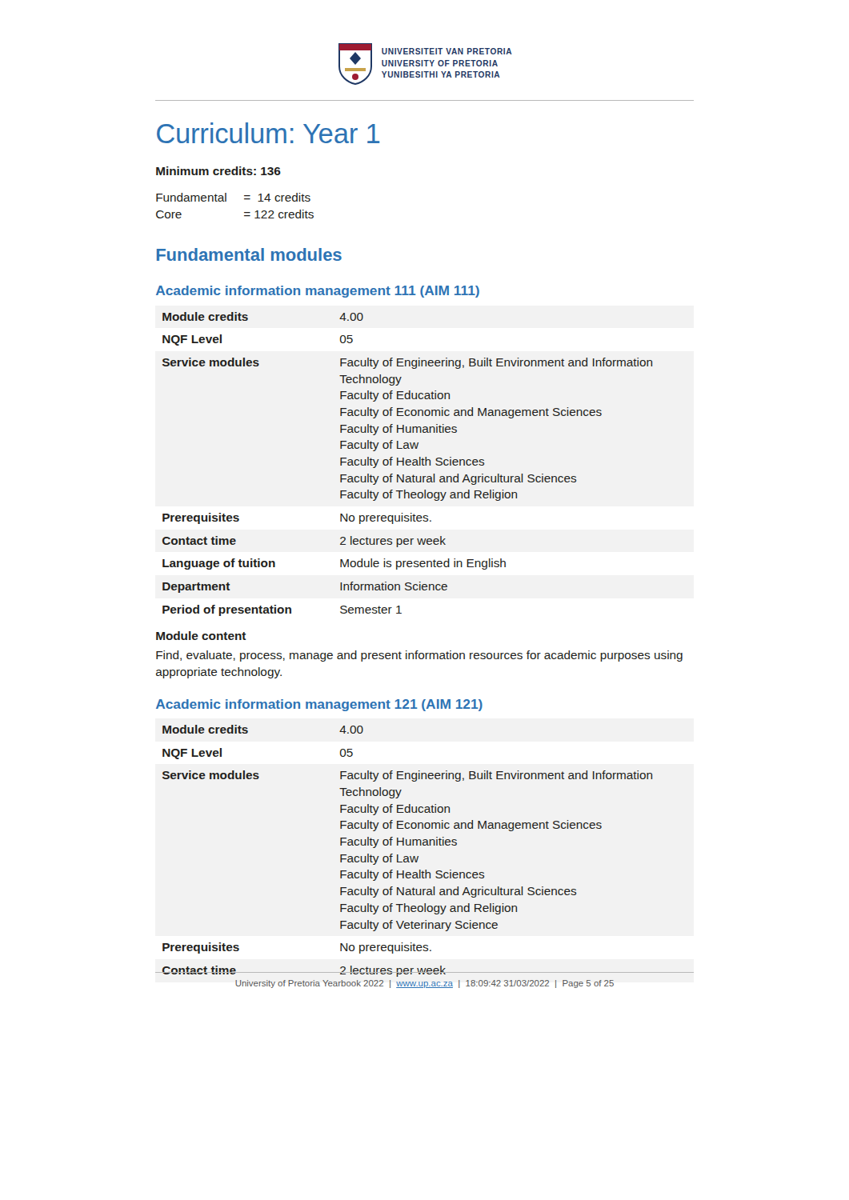Universiteit van Pretoria University of Pretoria Yunibesithi ya Pretoria
Curriculum: Year 1
Minimum credits: 136
Fundamental= 14 credits Core= 122 credits
Fundamental modules
Academic information management 111 (AIM 111)
| Module credits | 4.00 |
| NQF Level | 05 |
| Service modules | Faculty of Engineering, Built Environment and Information Technology Faculty of Education Faculty of Economic and Management Sciences Faculty of Humanities Faculty of Law Faculty of Health Sciences Faculty of Natural and Agricultural Sciences Faculty of Theology and Religion |
| Prerequisites | No prerequisites. |
| Contact time | 2 lectures per week |
| Language of tuition | Module is presented in English |
| Department | Information Science |
| Period of presentation | Semester 1 |
Module content
Find, evaluate, process, manage and present information resources for academic purposes using appropriate technology.
Academic information management 121 (AIM 121)
| Module credits | 4.00 |
| NQF Level | 05 |
| Service modules | Faculty of Engineering, Built Environment and Information Technology Faculty of Education Faculty of Economic and Management Sciences Faculty of Humanities Faculty of Law Faculty of Health Sciences Faculty of Natural and Agricultural Sciences Faculty of Theology and Religion Faculty of Veterinary Science |
| Prerequisites | No prerequisites. |
| Contact time | 2 lectures per week |
University of Pretoria Yearbook 2022 | www.up.ac.za | 18:09:42 31/03/2022 | Page 5 of 25